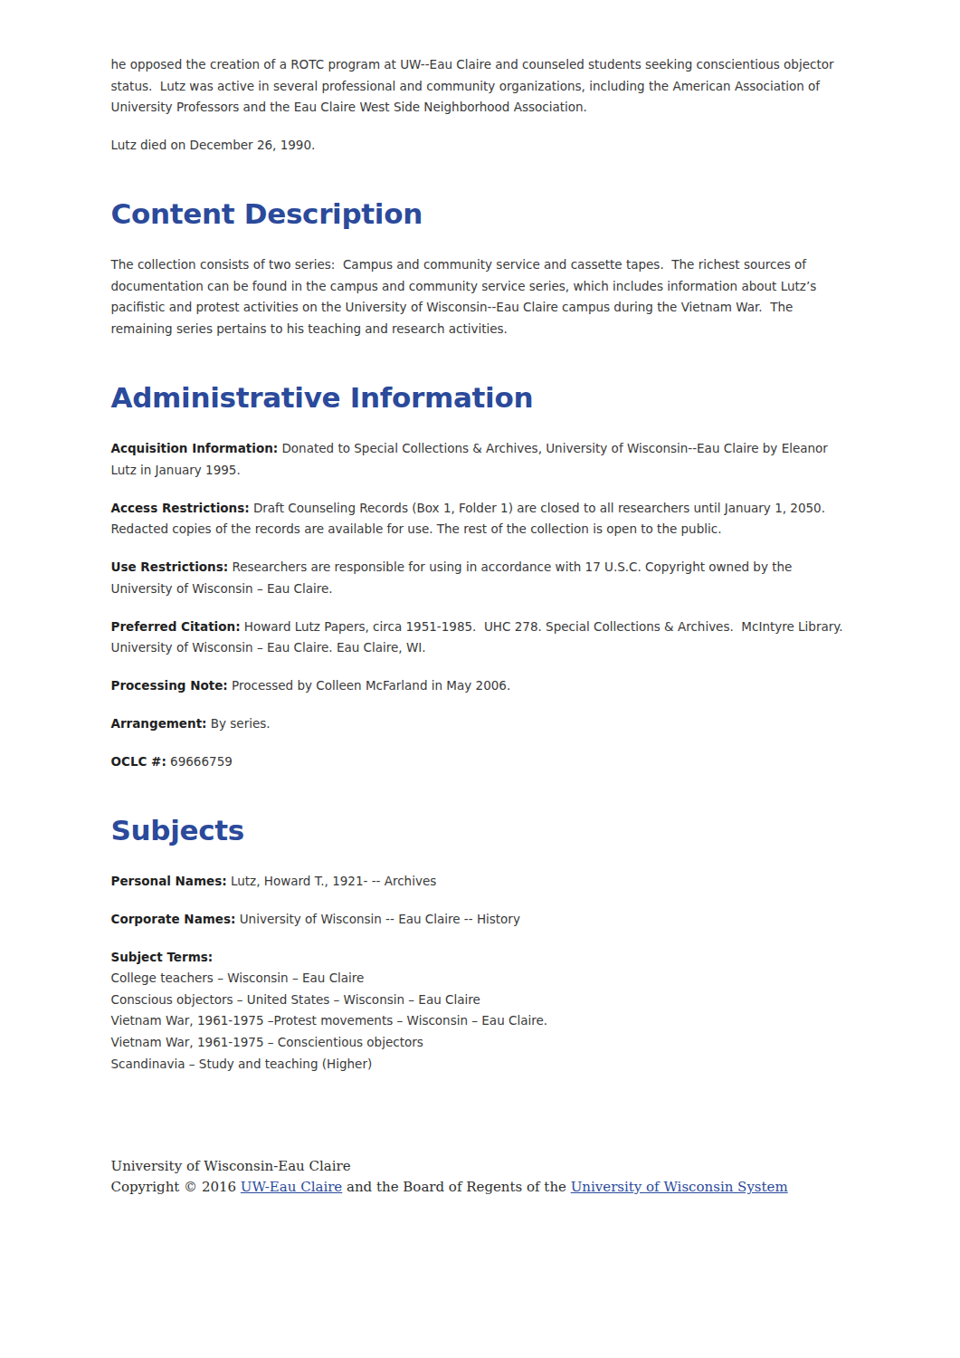he opposed the creation of a ROTC program at UW--Eau Claire and counseled students seeking conscientious objector status. Lutz was active in several professional and community organizations, including the American Association of University Professors and the Eau Claire West Side Neighborhood Association.
Lutz died on December 26, 1990.
Content Description
The collection consists of two series: Campus and community service and cassette tapes. The richest sources of documentation can be found in the campus and community service series, which includes information about Lutz’s pacifistic and protest activities on the University of Wisconsin--Eau Claire campus during the Vietnam War. The remaining series pertains to his teaching and research activities.
Administrative Information
Acquisition Information: Donated to Special Collections & Archives, University of Wisconsin--Eau Claire by Eleanor Lutz in January 1995.
Access Restrictions: Draft Counseling Records (Box 1, Folder 1) are closed to all researchers until January 1, 2050. Redacted copies of the records are available for use. The rest of the collection is open to the public.
Use Restrictions: Researchers are responsible for using in accordance with 17 U.S.C. Copyright owned by the University of Wisconsin – Eau Claire.
Preferred Citation: Howard Lutz Papers, circa 1951-1985. UHC 278. Special Collections & Archives. McIntyre Library. University of Wisconsin – Eau Claire. Eau Claire, WI.
Processing Note: Processed by Colleen McFarland in May 2006.
Arrangement: By series.
OCLC #: 69666759
Subjects
Personal Names: Lutz, Howard T., 1921- -- Archives
Corporate Names: University of Wisconsin -- Eau Claire -- History
Subject Terms:
College teachers – Wisconsin – Eau Claire
Conscious objectors – United States – Wisconsin – Eau Claire
Vietnam War, 1961-1975 –Protest movements – Wisconsin – Eau Claire.
Vietnam War, 1961-1975 – Conscientious objectors
Scandinavia – Study and teaching (Higher)
University of Wisconsin-Eau Claire
Copyright © 2016 UW-Eau Claire and the Board of Regents of the University of Wisconsin System